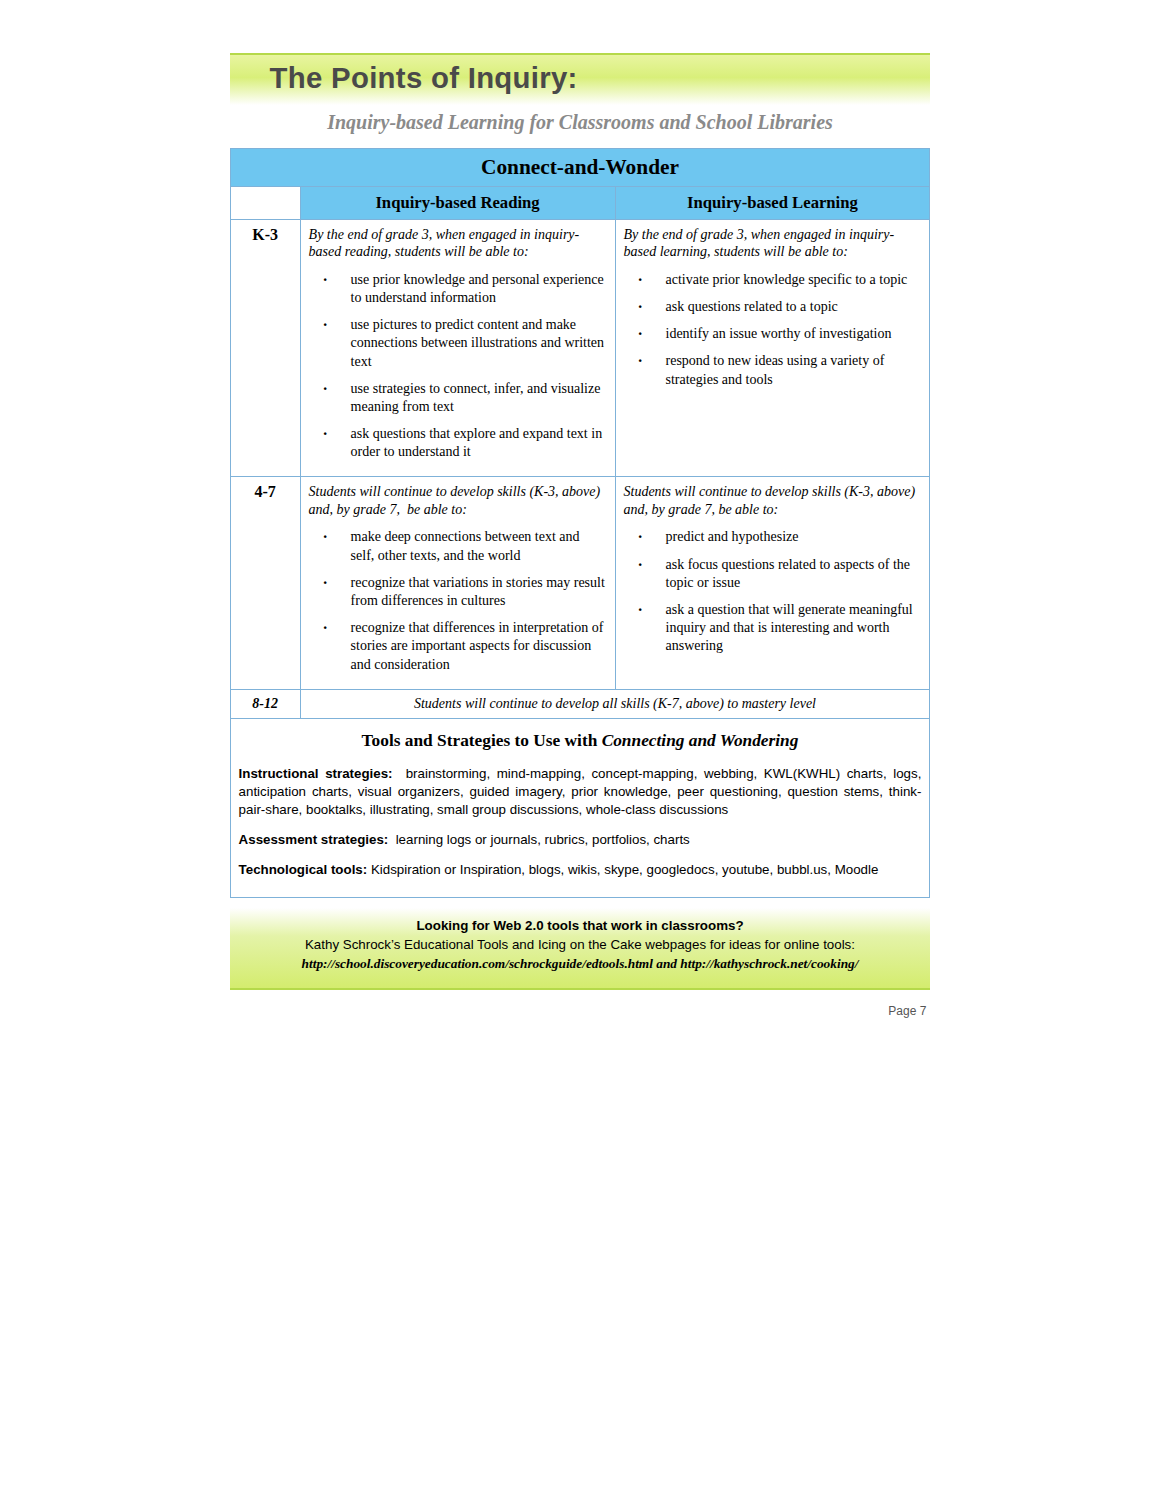The Points of Inquiry:
Inquiry-based Learning for Classrooms and School Libraries
| Connect-and-Wonder |
| | Inquiry-based Reading | Inquiry-based Learning |
| K-3 | By the end of grade 3, when engaged in inquiry-based reading, students will be able to: use prior knowledge and personal experience to understand information use pictures to predict content and make connections between illustrations and written text use strategies to connect, infer, and visualize meaning from text ask questions that explore and expand text in order to understand it | By the end of grade 3, when engaged in inquiry-based learning, students will be able to: activate prior knowledge specific to a topic ask questions related to a topic identify an issue worthy of investigation respond to new ideas using a variety of strategies and tools |
| 4-7 | Students will continue to develop skills (K-3, above) and, by grade 7, be able to: make deep connections between text and self, other texts, and the world recognize that variations in stories may result from differences in cultures recognize that differences in interpretation of stories are important aspects for discussion and consideration | Students will continue to develop skills (K-3, above) and, by grade 7, be able to: predict and hypothesize ask focus questions related to aspects of the topic or issue ask a question that will generate meaningful inquiry and that is interesting and worth answering |
| 8-12 | Students will continue to develop all skills (K-7, above) to mastery level |
| Tools and Strategies to Use with Connecting and Wondering Instructional strategies: brainstorming, mind-mapping, concept-mapping, webbing, KWL(KWHL) charts, logs, anticipation charts, visual organizers, guided imagery, prior knowledge, peer questioning, question stems, think-pair-share, booktalks, illustrating, small group discussions, whole-class discussions Assessment strategies: learning logs or journals, rubrics, portfolios, charts Technological tools: Kidspiration or Inspiration, blogs, wikis, skype, googledocs, youtube, bubbl.us, Moodle |
Looking for Web 2.0 tools that work in classrooms?
Kathy Schrock’s Educational Tools and Icing on the Cake webpages for ideas for online tools:
http://school.discoveryeducation.com/schrockguide/edtools.html and http://kathyschrock.net/cooking/
Page 7